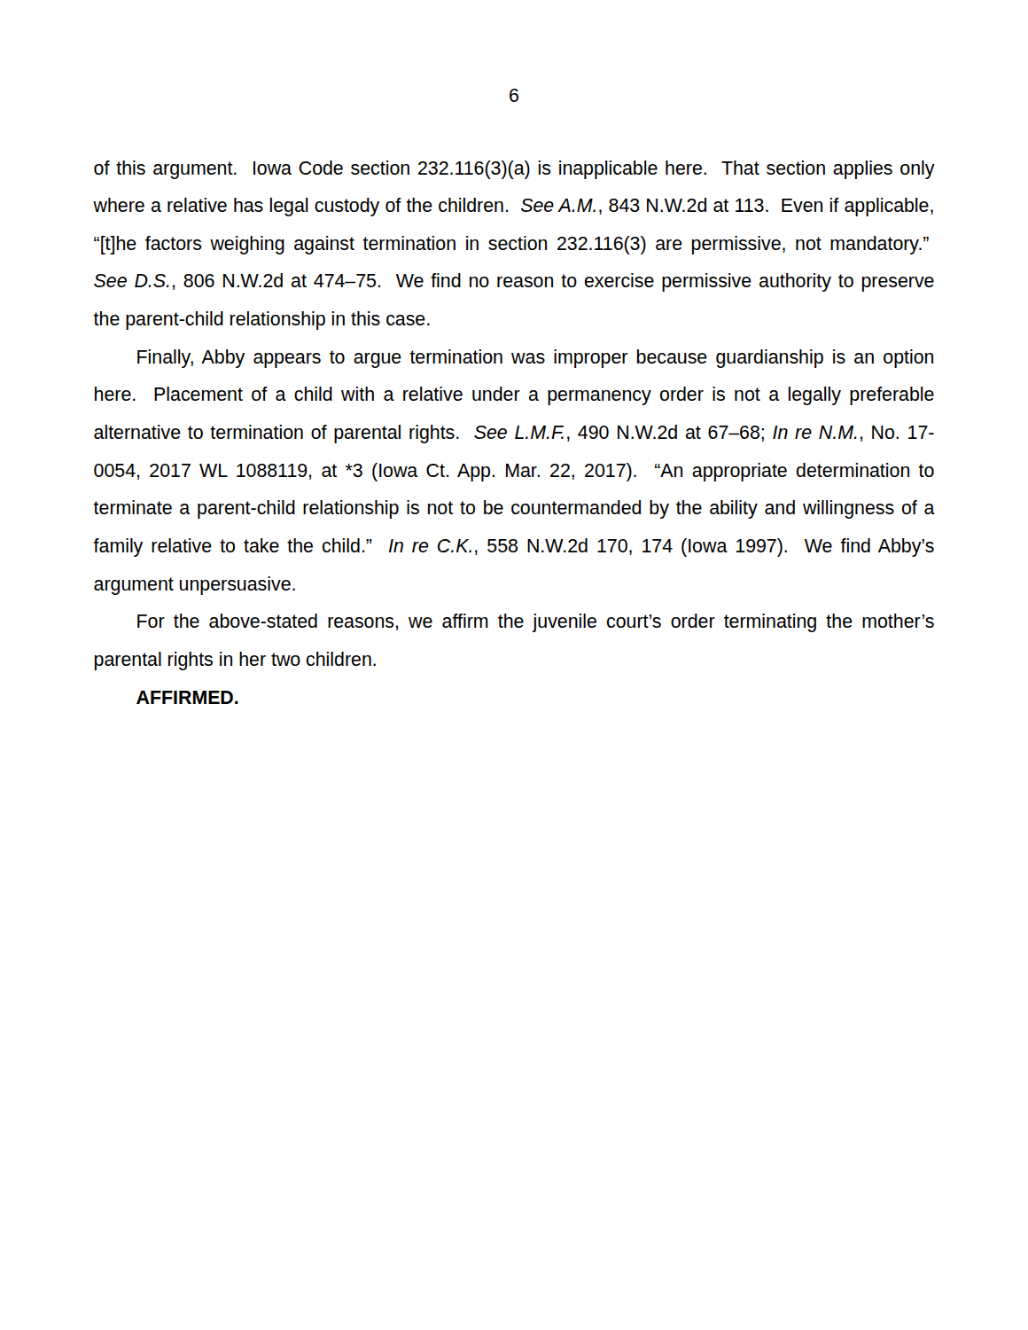6
of this argument. Iowa Code section 232.116(3)(a) is inapplicable here. That section applies only where a relative has legal custody of the children. See A.M., 843 N.W.2d at 113. Even if applicable, “[t]he factors weighing against termination in section 232.116(3) are permissive, not mandatory.” See D.S., 806 N.W.2d at 474–75. We find no reason to exercise permissive authority to preserve the parent-child relationship in this case.
Finally, Abby appears to argue termination was improper because guardianship is an option here. Placement of a child with a relative under a permanency order is not a legally preferable alternative to termination of parental rights. See L.M.F., 490 N.W.2d at 67–68; In re N.M., No. 17-0054, 2017 WL 1088119, at *3 (Iowa Ct. App. Mar. 22, 2017). “An appropriate determination to terminate a parent-child relationship is not to be countermanded by the ability and willingness of a family relative to take the child.” In re C.K., 558 N.W.2d 170, 174 (Iowa 1997). We find Abby’s argument unpersuasive.
For the above-stated reasons, we affirm the juvenile court’s order terminating the mother’s parental rights in her two children.
AFFIRMED.